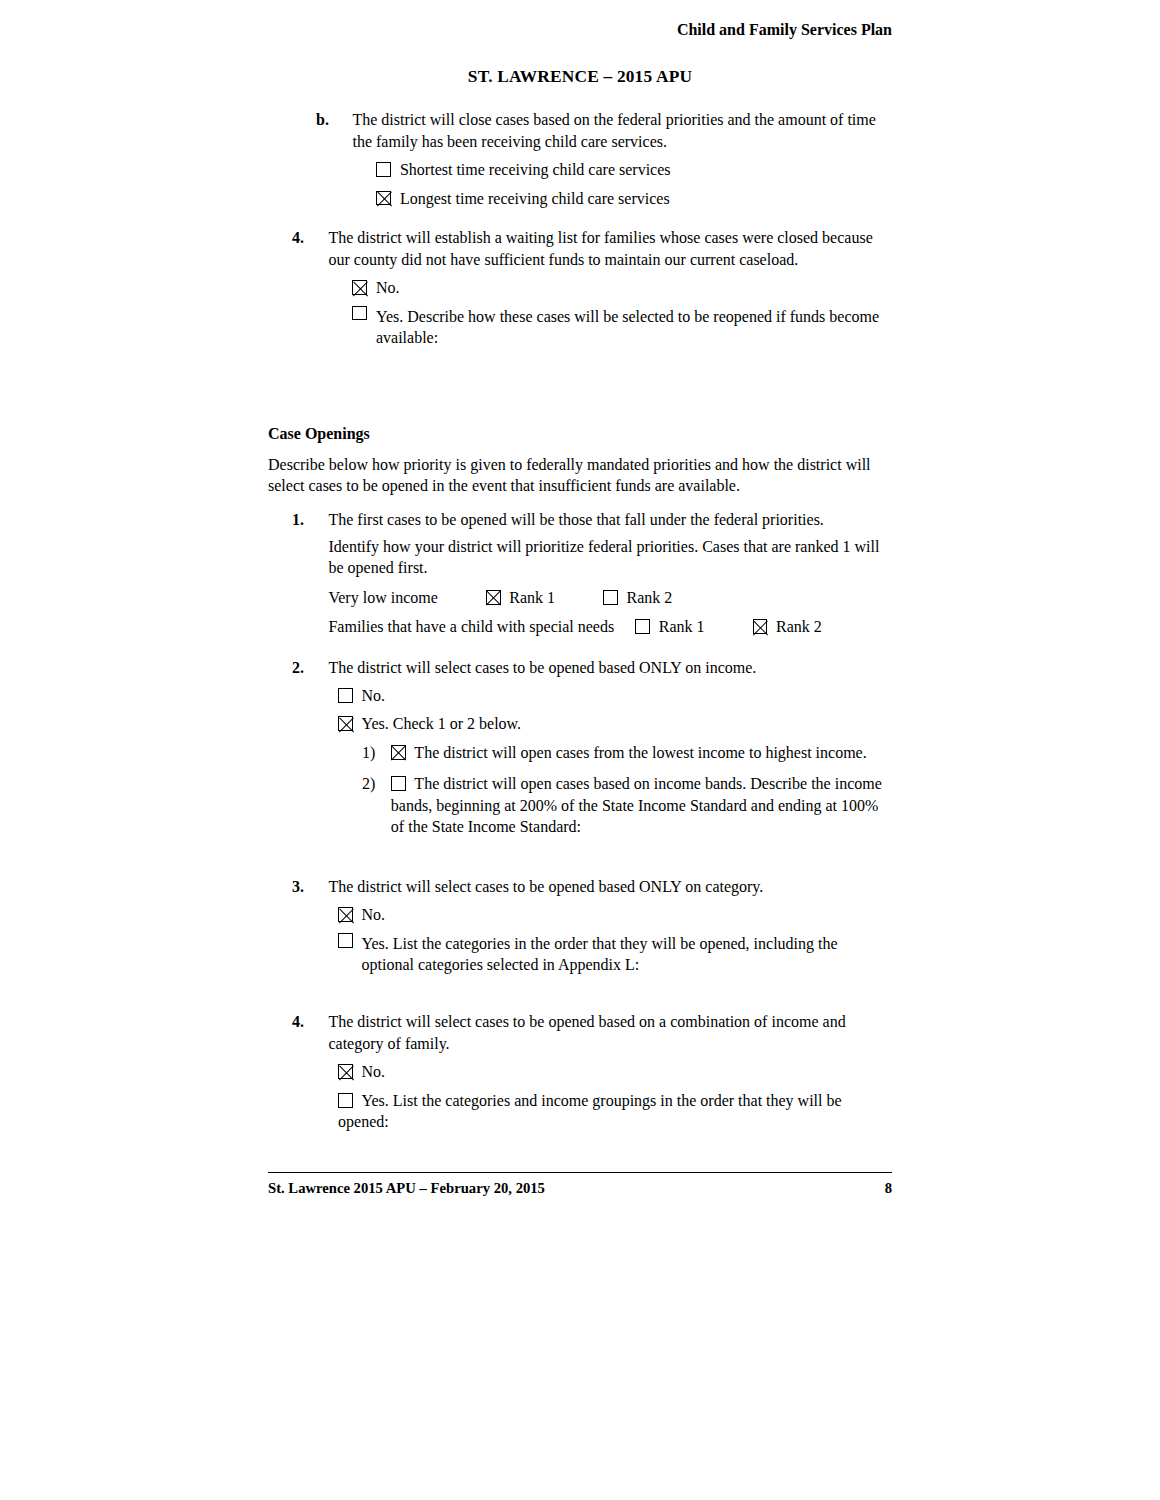Child and Family Services Plan
ST. LAWRENCE – 2015 APU
b.
The district will close cases based on the federal priorities and the amount of time the family has been receiving child care services.
Shortest time receiving child care services
Longest time receiving child care services
4.
The district will establish a waiting list for families whose cases were closed because our county did not have sufficient funds to maintain our current caseload.
No.
Yes. Describe how these cases will be selected to be reopened if funds become available:
Case Openings
Describe below how priority is given to federally mandated priorities and how the district will select cases to be opened in the event that insufficient funds are available.
1.
The first cases to be opened will be those that fall under the federal priorities.
Identify how your district will prioritize federal priorities. Cases that are ranked 1 will be opened first.
Very low income Rank 1 Rank 2
Families that have a child with special needs Rank 1 Rank 2
2.
The district will select cases to be opened based ONLY on income.
No.
Yes. Check 1 or 2 below.
1)
The district will open cases from the lowest income to highest income.
2)
The district will open cases based on income bands. Describe the income bands, beginning at 200% of the State Income Standard and ending at 100% of the State Income Standard:
3.
The district will select cases to be opened based ONLY on category.
No.
Yes. List the categories in the order that they will be opened, including the optional categories selected in Appendix L:
4.
The district will select cases to be opened based on a combination of income and category of family.
No.
Yes. List the categories and income groupings in the order that they will be opened:
St. Lawrence 2015 APU – February 20, 2015 8